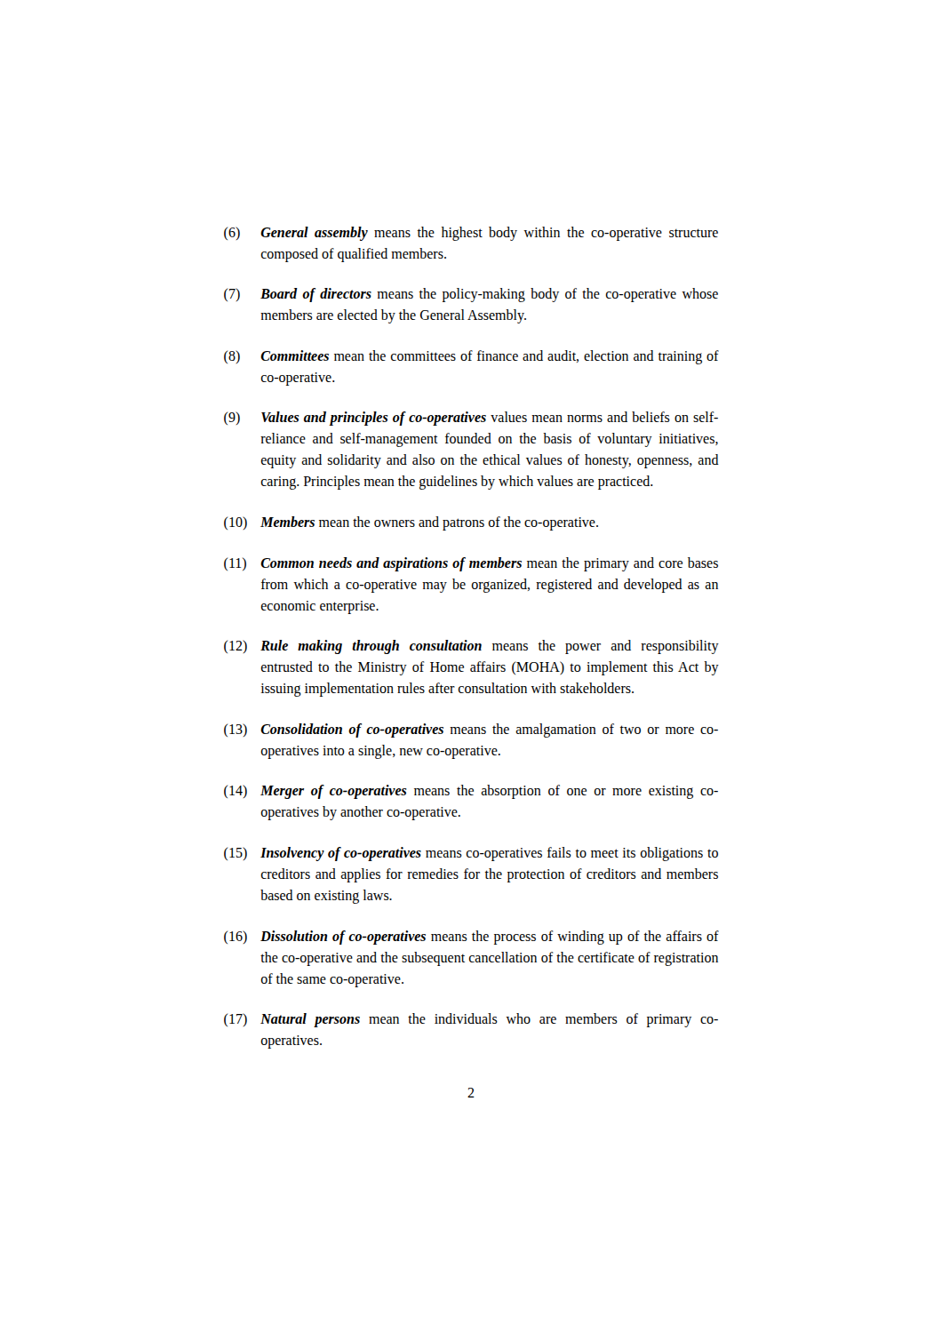(6) General assembly means the highest body within the co-operative structure composed of qualified members.
(7) Board of directors means the policy-making body of the co-operative whose members are elected by the General Assembly.
(8) Committees mean the committees of finance and audit, election and training of co-operative.
(9) Values and principles of co-operatives values mean norms and beliefs on self-reliance and self-management founded on the basis of voluntary initiatives, equity and solidarity and also on the ethical values of honesty, openness, and caring. Principles mean the guidelines by which values are practiced.
(10) Members mean the owners and patrons of the co-operative.
(11) Common needs and aspirations of members mean the primary and core bases from which a co-operative may be organized, registered and developed as an economic enterprise.
(12) Rule making through consultation means the power and responsibility entrusted to the Ministry of Home affairs (MOHA) to implement this Act by issuing implementation rules after consultation with stakeholders.
(13) Consolidation of co-operatives means the amalgamation of two or more co-operatives into a single, new co-operative.
(14) Merger of co-operatives means the absorption of one or more existing co-operatives by another co-operative.
(15) Insolvency of co-operatives means co-operatives fails to meet its obligations to creditors and applies for remedies for the protection of creditors and members based on existing laws.
(16) Dissolution of co-operatives means the process of winding up of the affairs of the co-operative and the subsequent cancellation of the certificate of registration of the same co-operative.
(17) Natural persons mean the individuals who are members of primary co-operatives.
2